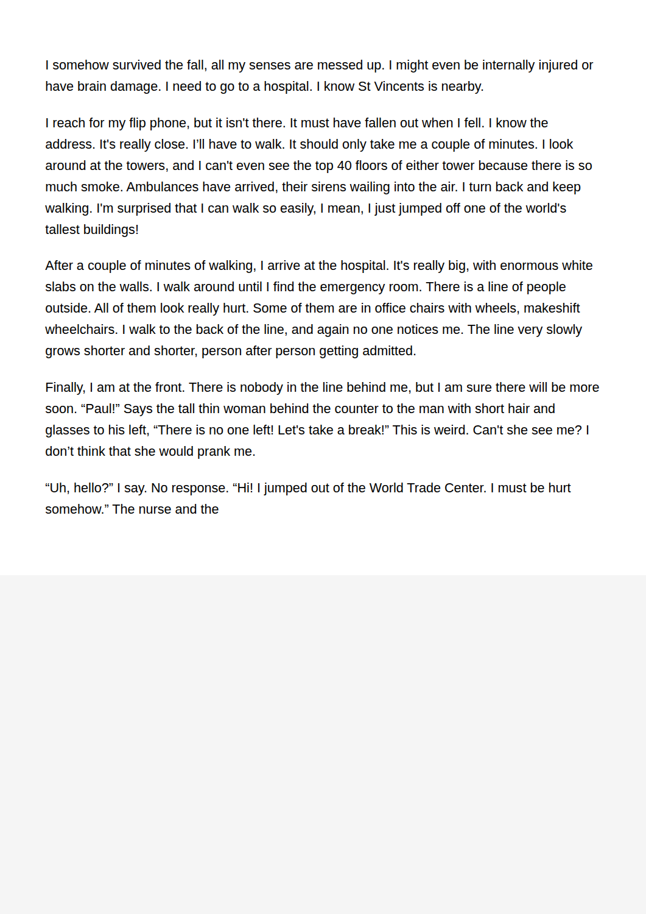I somehow survived the fall, all my senses are messed up. I might even be internally injured or have brain damage. I need to go to a hospital. I know St Vincents is nearby.
I reach for my flip phone, but it isn't there. It must have fallen out when I fell. I know the address. It's really close. I’ll have to walk. It should only take me a couple of minutes. I look around at the towers, and I can't even see the top 40 floors of either tower because there is so much smoke. Ambulances have arrived, their sirens wailing into the air. I turn back and keep walking. I'm surprised that I can walk so easily, I mean, I just jumped off one of the world's tallest buildings!
After a couple of minutes of walking, I arrive at the hospital. It's really big, with enormous white slabs on the walls. I walk around until I find the emergency room. There is a line of people outside. All of them look really hurt. Some of them are in office chairs with wheels, makeshift wheelchairs. I walk to the back of the line, and again no one notices me. The line very slowly grows shorter and shorter, person after person getting admitted.
Finally, I am at the front. There is nobody in the line behind me, but I am sure there will be more soon. “Paul!” Says the tall thin woman behind the counter to the man with short hair and glasses to his left, “There is no one left! Let's take a break!” This is weird. Can't she see me? I don’t think that she would prank me.
“Uh, hello?” I say. No response. “Hi! I jumped out of the World Trade Center. I must be hurt somehow.” The nurse and the